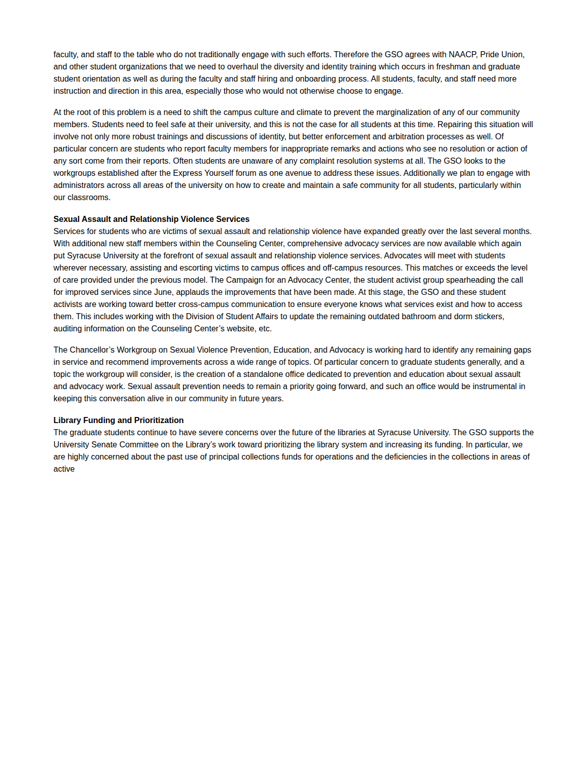faculty, and staff to the table who do not traditionally engage with such efforts. Therefore the GSO agrees with NAACP, Pride Union, and other student organizations that we need to overhaul the diversity and identity training which occurs in freshman and graduate student orientation as well as during the faculty and staff hiring and onboarding process. All students, faculty, and staff need more instruction and direction in this area, especially those who would not otherwise choose to engage.
At the root of this problem is a need to shift the campus culture and climate to prevent the marginalization of any of our community members. Students need to feel safe at their university, and this is not the case for all students at this time. Repairing this situation will involve not only more robust trainings and discussions of identity, but better enforcement and arbitration processes as well. Of particular concern are students who report faculty members for inappropriate remarks and actions who see no resolution or action of any sort come from their reports. Often students are unaware of any complaint resolution systems at all. The GSO looks to the workgroups established after the Express Yourself forum as one avenue to address these issues. Additionally we plan to engage with administrators across all areas of the university on how to create and maintain a safe community for all students, particularly within our classrooms.
Sexual Assault and Relationship Violence Services
Services for students who are victims of sexual assault and relationship violence have expanded greatly over the last several months. With additional new staff members within the Counseling Center, comprehensive advocacy services are now available which again put Syracuse University at the forefront of sexual assault and relationship violence services. Advocates will meet with students wherever necessary, assisting and escorting victims to campus offices and off-campus resources. This matches or exceeds the level of care provided under the previous model. The Campaign for an Advocacy Center, the student activist group spearheading the call for improved services since June, applauds the improvements that have been made. At this stage, the GSO and these student activists are working toward better cross-campus communication to ensure everyone knows what services exist and how to access them. This includes working with the Division of Student Affairs to update the remaining outdated bathroom and dorm stickers, auditing information on the Counseling Center’s website, etc.
The Chancellor’s Workgroup on Sexual Violence Prevention, Education, and Advocacy is working hard to identify any remaining gaps in service and recommend improvements across a wide range of topics. Of particular concern to graduate students generally, and a topic the workgroup will consider, is the creation of a standalone office dedicated to prevention and education about sexual assault and advocacy work. Sexual assault prevention needs to remain a priority going forward, and such an office would be instrumental in keeping this conversation alive in our community in future years.
Library Funding and Prioritization
The graduate students continue to have severe concerns over the future of the libraries at Syracuse University. The GSO supports the University Senate Committee on the Library’s work toward prioritizing the library system and increasing its funding. In particular, we are highly concerned about the past use of principal collections funds for operations and the deficiencies in the collections in areas of active